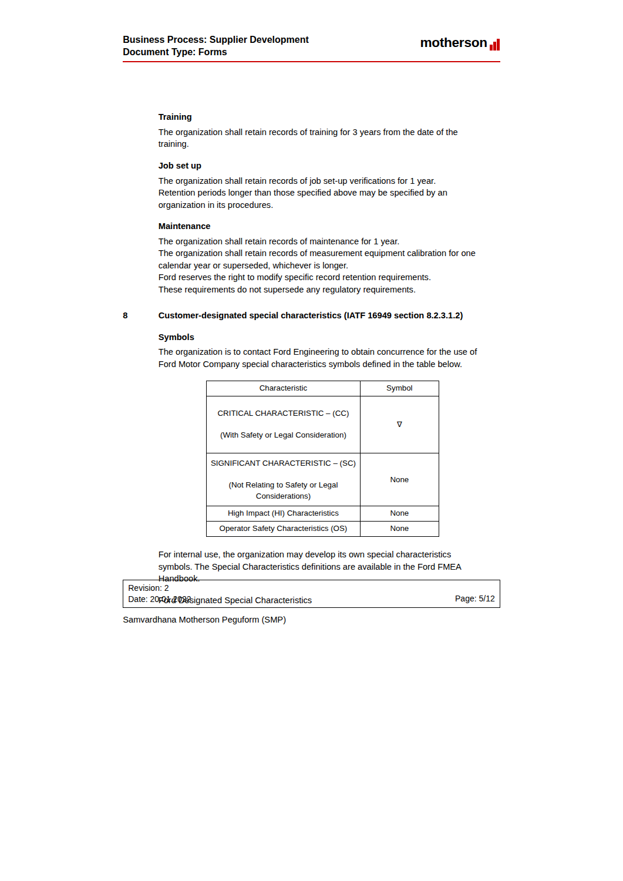Business Process: Supplier Development
Document Type: Forms
motherson
Training
The organization shall retain records of training for 3 years from the date of the training.
Job set up
The organization shall retain records of job set-up verifications for 1 year.
Retention periods longer than those specified above may be specified by an organization in its procedures.
Maintenance
The organization shall retain records of maintenance for 1 year.
The organization shall retain records of measurement equipment calibration for one calendar year or superseded, whichever is longer.
Ford reserves the right to modify specific record retention requirements.
These requirements do not supersede any regulatory requirements.
8
Customer-designated special characteristics (IATF 16949 section 8.2.3.1.2)
Symbols
The organization is to contact Ford Engineering to obtain concurrence for the use of Ford Motor Company special characteristics symbols defined in the table below.
| Characteristic | Symbol |
| --- | --- |
| CRITICAL CHARACTERISTIC – (CC) (With Safety or Legal Consideration) | ∇ |
| SIGNIFICANT CHARACTERISTIC – (SC) (Not Relating to Safety or Legal Considerations) | None |
| High Impact (HI) Characteristics | None |
| Operator Safety Characteristics (OS) | None |
For internal use, the organization may develop its own special characteristics symbols. The Special Characteristics definitions are available in the Ford FMEA Handbook.
Ford Designated Special Characteristics
Revision: 2
Date: 20.01.2022
Page: 5/12
Samvardhana Motherson Peguform (SMP)